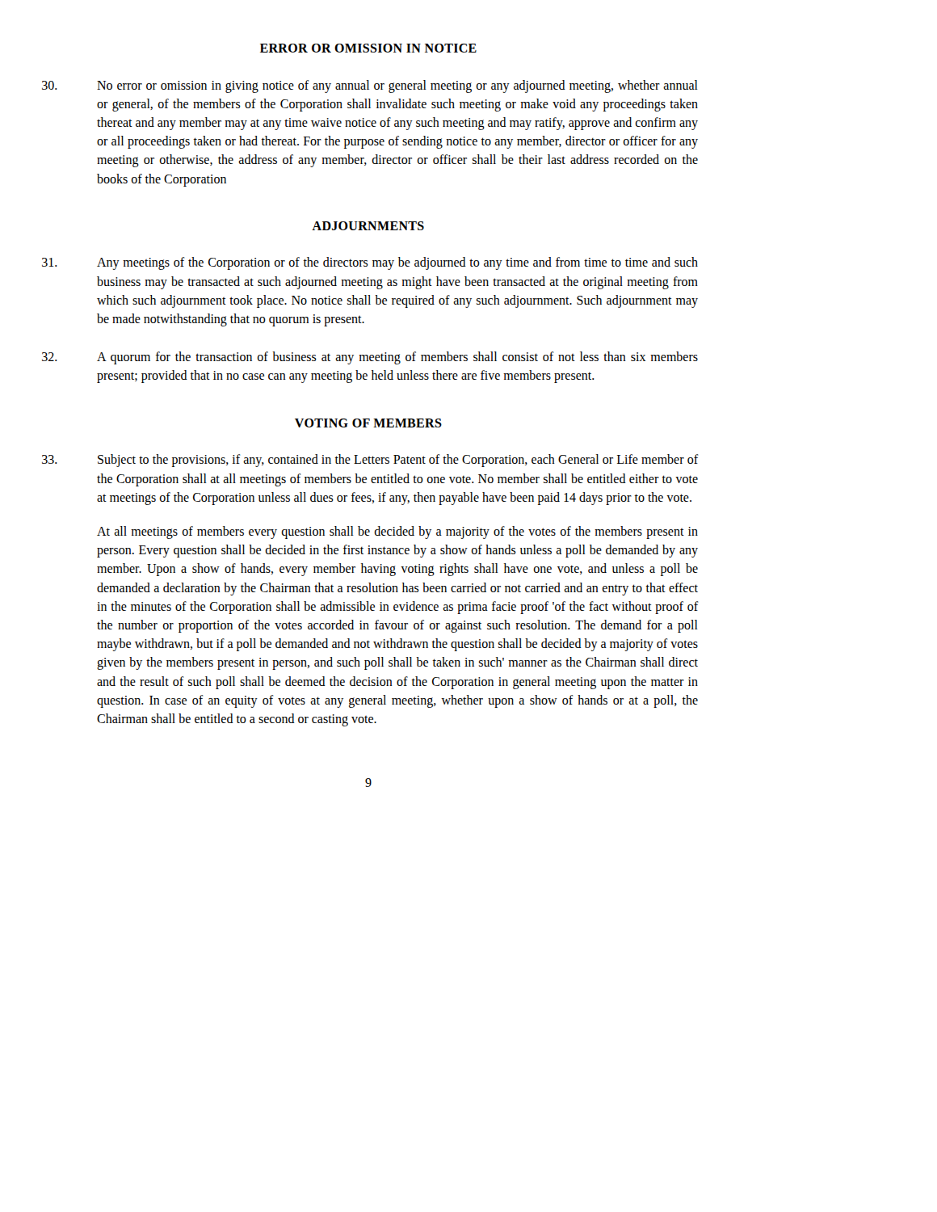ERROR OR OMISSION IN NOTICE
30.
No error or omission in giving notice of any annual or general meeting or any adjourned meeting, whether annual or general, of the members of the Corporation shall invalidate such meeting or make void any proceedings taken thereat and any member may at any time waive notice of any such meeting and may ratify, approve and confirm any or all proceedings taken or had thereat. For the purpose of sending notice to any member, director or officer for any meeting or otherwise, the address of any member, director or officer shall be their last address recorded on the books of the Corporation
ADJOURNMENTS
31.
Any meetings of the Corporation or of the directors may be adjourned to any time and from time to time and such business may be transacted at such adjourned meeting as might have been transacted at the original meeting from which such adjournment took place. No notice shall be required of any such adjournment. Such adjournment may be made notwithstanding that no quorum is present.
32.
A quorum for the transaction of business at any meeting of members shall consist of not less than six members present; provided that in no case can any meeting be held unless there are five members present.
VOTING OF MEMBERS
33.
Subject to the provisions, if any, contained in the Letters Patent of the Corporation, each General or Life member of the Corporation shall at all meetings of members be entitled to one vote. No member shall be entitled either to vote at meetings of the Corporation unless all dues or fees, if any, then payable have been paid 14 days prior to the vote.
At all meetings of members every question shall be decided by a majority of the votes of the members present in person. Every question shall be decided in the first instance by a show of hands unless a poll be demanded by any member. Upon a show of hands, every member having voting rights shall have one vote, and unless a poll be demanded a declaration by the Chairman that a resolution has been carried or not carried and an entry to that effect in the minutes of the Corporation shall be admissible in evidence as prima facie proof 'of the fact without proof of the number or proportion of the votes accorded in favour of or against such resolution. The demand for a poll maybe withdrawn, but if a poll be demanded and not withdrawn the question shall be decided by a majority of votes given by the members present in person, and such poll shall be taken in such' manner as the Chairman shall direct and the result of such poll shall be deemed the decision of the Corporation in general meeting upon the matter in question. In case of an equity of votes at any general meeting, whether upon a show of hands or at a poll, the Chairman shall be entitled to a second or casting vote.
9